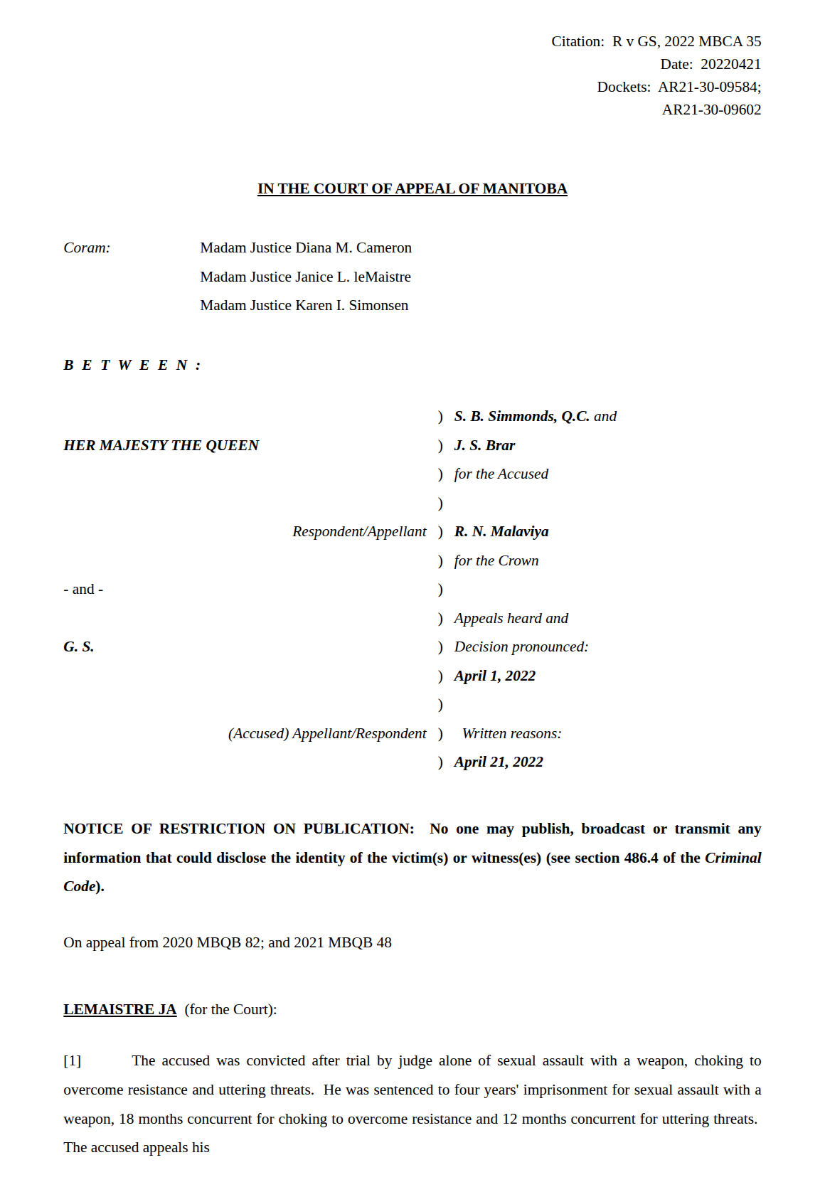Citation: R v GS, 2022 MBCA 35
Date: 20220421
Dockets: AR21-30-09584;
AR21-30-09602
IN THE COURT OF APPEAL OF MANITOBA
Coram: Madam Justice Diana M. Cameron
Madam Justice Janice L. leMaistre
Madam Justice Karen I. Simonsen
B E T W E E N :
| | ) | S. B. Simmonds, Q.C. and |
| HER MAJESTY THE QUEEN | ) | J. S. Brar |
| | ) | for the Accused |
| | ) | |
| Respondent/Appellant | ) | R. N. Malaviya |
| | ) | for the Crown |
| - and - | ) | |
| | ) | Appeals heard and |
| G. S. | ) | Decision pronounced: |
| | ) | April 1, 2022 |
| | ) | |
| (Accused) Appellant/Respondent | ) | Written reasons: |
| | ) | April 21, 2022 |
NOTICE OF RESTRICTION ON PUBLICATION: No one may publish, broadcast or transmit any information that could disclose the identity of the victim(s) or witness(es) (see section 486.4 of the Criminal Code).
On appeal from 2020 MBQB 82; and 2021 MBQB 48
LEMAISTRE JA (for the Court):
[1] The accused was convicted after trial by judge alone of sexual assault with a weapon, choking to overcome resistance and uttering threats. He was sentenced to four years' imprisonment for sexual assault with a weapon, 18 months concurrent for choking to overcome resistance and 12 months concurrent for uttering threats. The accused appeals his